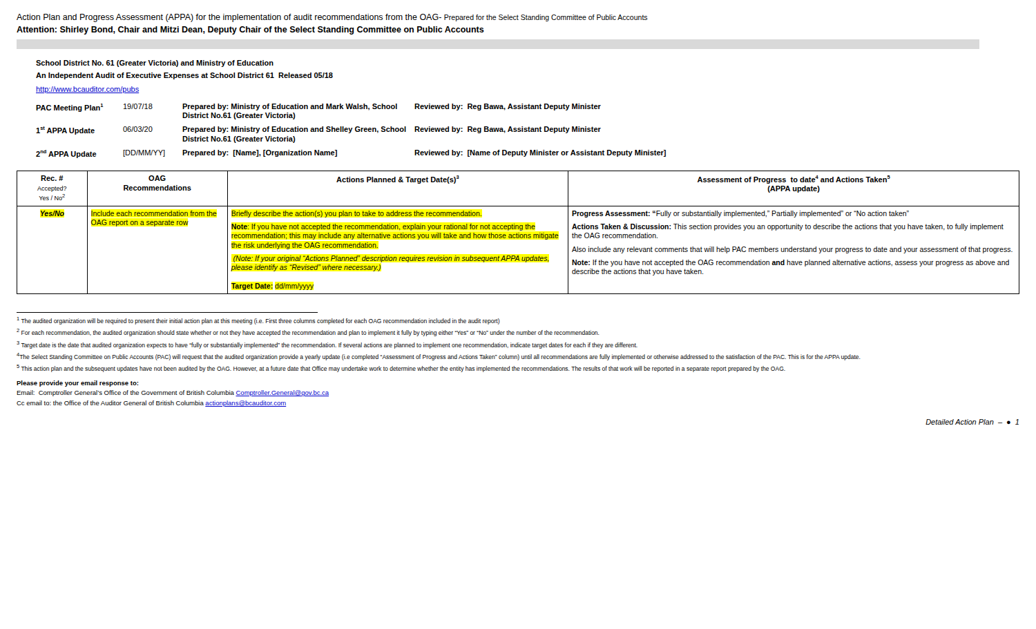Action Plan and Progress Assessment (APPA) for the implementation of audit recommendations from the OAG- Prepared for the Select Standing Committee of Public Accounts
Attention: Shirley Bond, Chair and Mitzi Dean, Deputy Chair of the Select Standing Committee on Public Accounts
School District No. 61 (Greater Victoria) and Ministry of Education
An Independent Audit of Executive Expenses at School District 61 Released 05/18
http://www.bcauditor.com/pubs
| PAC Meeting Plan 1 | 19/07/18 | Prepared by: Ministry of Education and Mark Walsh, School District No.61 (Greater Victoria) | Reviewed by: Reg Bawa, Assistant Deputy Minister |
| 1 st APPA Update | 06/03/20 | Prepared by: Ministry of Education and Shelley Green, School District No.61 (Greater Victoria) | Reviewed by: Reg Bawa, Assistant Deputy Minister |
| 2 nd APPA Update | [DD/MM/YY] | Prepared by: [Name], [Organization Name] | Reviewed by: [Name of Deputy Minister or Assistant Deputy Minister] |
| Rec. # Accepted? Yes / No 2 | OAG Recommendations | Actions Planned & Target Date(s) 3 | Assessment of Progress to date 4 and Actions Taken 5 (APPA update) |
| --- | --- | --- | --- |
| Yes/No | Include each recommendation from the OAG report on a separate row | Briefly describe the action(s) you plan to take to address the recommendation. Note : If you have not accepted the recommendation, explain your rational for not accepting the recommendation; this may include any alternative actions you will take and how those actions mitigate the risk underlying the OAG recommendation. (Note: If your original “Actions Planned” description requires revision in subsequent APPA updates, please identify as “Revised” where necessary.) Target Date: dd/mm/yyyy | Progress Assessment: “ Fully or substantially implemented,” Partially implemented” or “No action taken” Actions Taken & Discussion: This section provides you an opportunity to describe the actions that you have taken, to fully implement the OAG recommendation. Also include any relevant comments that will help PAC members understand your progress to date and your assessment of that progress. Note: If the you have not accepted the OAG recommendation and have planned alternative actions, assess your progress as above and describe the actions that you have taken. |
1 The audited organization will be required to present their initial action plan at this meeting (i.e. First three columns completed for each OAG recommendation included in the audit report)
2 For each recommendation, the audited organization should state whether or not they have accepted the recommendation and plan to implement it fully by typing either “Yes” or “No” under the number of the recommendation.
3 Target date is the date that audited organization expects to have “fully or substantially implemented” the recommendation. If several actions are planned to implement one recommendation, indicate target dates for each if they are different.
4The Select Standing Committee on Public Accounts (PAC) will request that the audited organization provide a yearly update (i.e completed “Assessment of Progress and Actions Taken” column) until all recommendations are fully implemented or otherwise addressed to the satisfaction of the PAC. This is for the APPA update.
5 This action plan and the subsequent updates have not been audited by the OAG. However, at a future date that Office may undertake work to determine whether the entity has implemented the recommendations. The results of that work will be reported in a separate report prepared by the OAG.
Please provide your email response to:
Email: Comptroller General’s Office of the Government of British Columbia Comptroller.General@gov.bc.ca
Cc email to: the Office of the Auditor General of British Columbia actionplans@bcauditor.com
Detailed Action Plan – ● 1